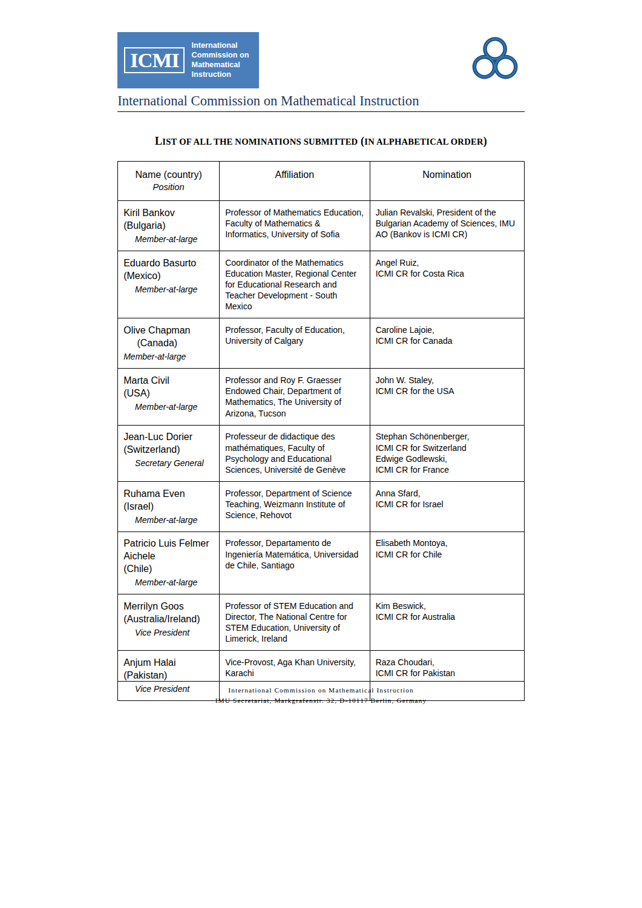ICMI
International Commission on
Mathematical Instruction
International Commission on Mathematical Instruction
LIST OF ALL THE NOMINATIONS SUBMITTED (IN ALPHABETICAL ORDER)
| Name (country) Position | Affiliation | Nomination |
| --- | --- | --- |
| Kiril Bankov (Bulgaria) Member-at-large | Professor of Mathematics Education, Faculty of Mathematics & Informatics, University of Sofia | Julian Revalski, President of the Bulgarian Academy of Sciences, IMU AO (Bankov is ICMI CR) |
| Eduardo Basurto (Mexico) Member-at-large | Coordinator of the Mathematics Education Master, Regional Center for Educational Research and Teacher Development - South Mexico | Angel Ruiz, ICMI CR for Costa Rica |
| Olive Chapman (Canada) Member-at-large | Professor, Faculty of Education, University of Calgary | Caroline Lajoie, ICMI CR for Canada |
| Marta Civil (USA) Member-at-large | Professor and Roy F. Graesser Endowed Chair, Department of Mathematics, The University of Arizona, Tucson | John W. Staley, ICMI CR for the USA |
| Jean-Luc Dorier (Switzerland) Secretary General | Professeur de didactique des mathématiques, Faculty of Psychology and Educational Sciences, Université de Genève | Stephan Schönenberger, ICMI CR for Switzerland Edwige Godlewski, ICMI CR for France |
| Ruhama Even (Israel) Member-at-large | Professor, Department of Science Teaching, Weizmann Institute of Science, Rehovot | Anna Sfard, ICMI CR for Israel |
| Patricio Luis Felmer Aichele (Chile) Member-at-large | Professor, Departamento de Ingeniería Matemática, Universidad de Chile, Santiago | Elisabeth Montoya, ICMI CR for Chile |
| Merrilyn Goos (Australia/Ireland) Vice President | Professor of STEM Education and Director, The National Centre for STEM Education, University of Limerick, Ireland | Kim Beswick, ICMI CR for Australia |
| Anjum Halai (Pakistan) Vice President | Vice-Provost, Aga Khan University, Karachi | Raza Choudari, ICMI CR for Pakistan |
International Commission on Mathematical Instruction
IMU Secretariat, Markgrafenstr. 32, D-10117 Berlin, Germany